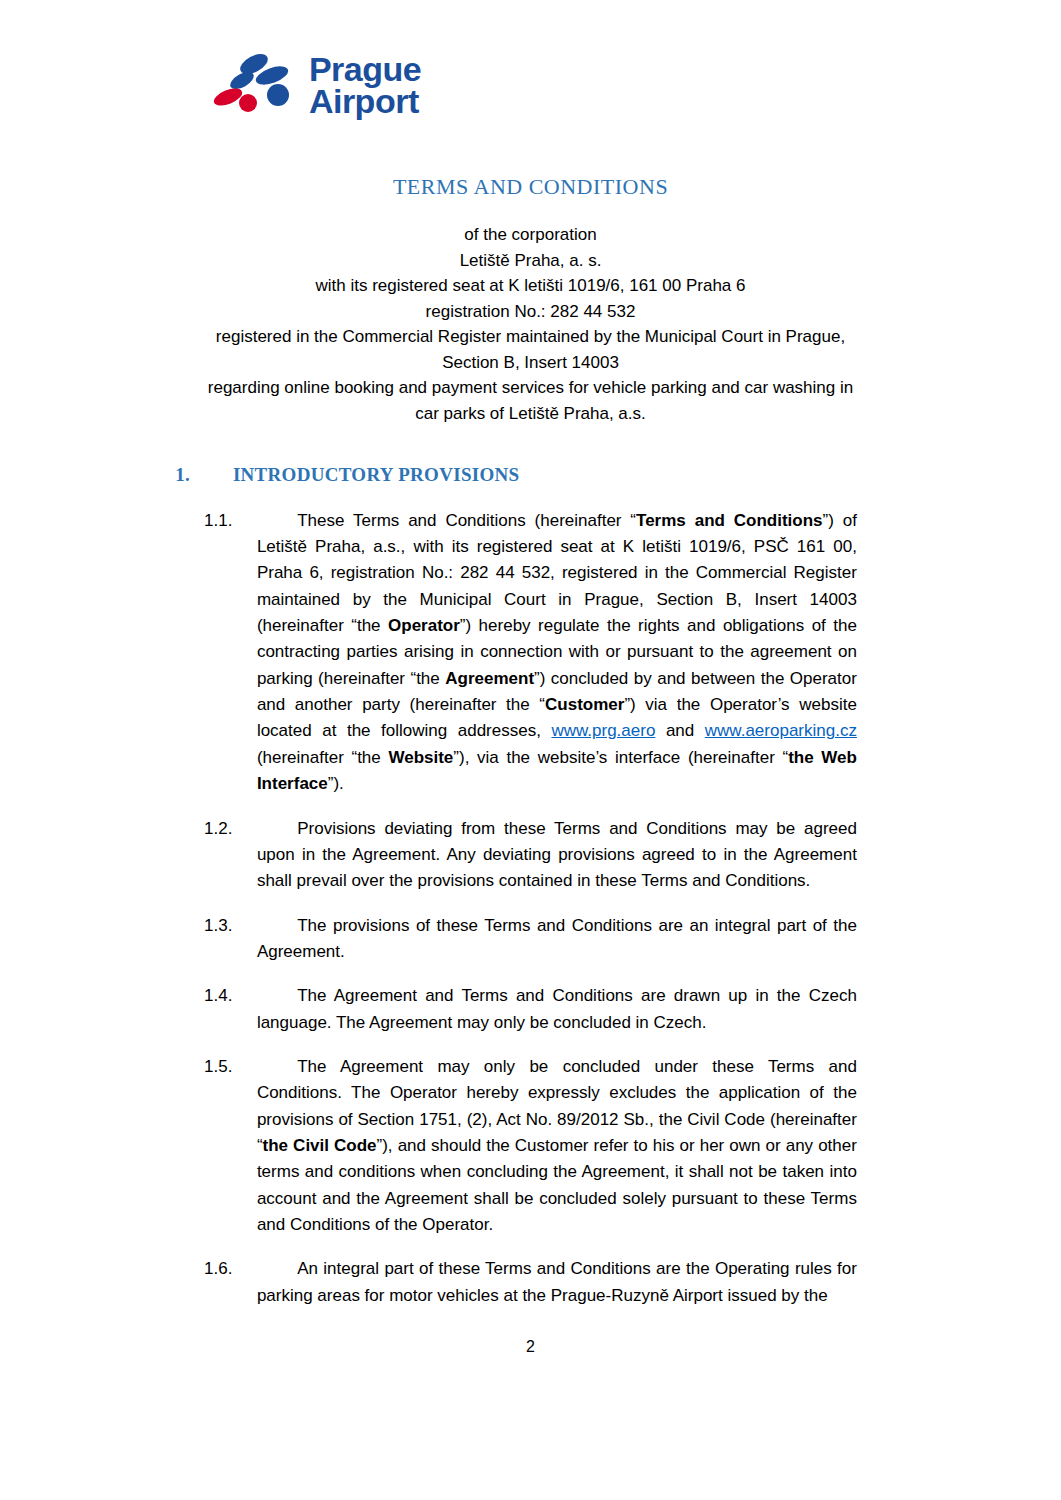Prague
Airport
TERMS AND CONDITIONS
of the corporation
Letiště Praha, a. s.
with its registered seat at K letišti 1019/6, 161 00 Praha 6
registration No.: 282 44 532
registered in the Commercial Register maintained by the Municipal Court in Prague, Section B, Insert 14003
regarding online booking and payment services for vehicle parking and car washing in car parks of Letiště Praha, a.s.
1. INTRODUCTORY PROVISIONS
1.1.
These Terms and Conditions (hereinafter “Terms and Conditions”) of Letiště Praha, a.s., with its registered seat at K letišti 1019/6, PSČ 161 00, Praha 6, registration No.: 282 44 532, registered in the Commercial Register maintained by the Municipal Court in Prague, Section B, Insert 14003 (hereinafter “the Operator”) hereby regulate the rights and obligations of the contracting parties arising in connection with or pursuant to the agreement on parking (hereinafter “the Agreement”) concluded by and between the Operator and another party (hereinafter the “Customer”) via the Operator’s website located at the following addresses, www.prg.aero and www.aeroparking.cz (hereinafter “the Website”), via the website’s interface (hereinafter “the Web Interface”).
1.2.
Provisions deviating from these Terms and Conditions may be agreed upon in the Agreement. Any deviating provisions agreed to in the Agreement shall prevail over the provisions contained in these Terms and Conditions.
1.3.
The provisions of these Terms and Conditions are an integral part of the Agreement.
1.4.
The Agreement and Terms and Conditions are drawn up in the Czech language. The Agreement may only be concluded in Czech.
1.5.
The Agreement may only be concluded under these Terms and Conditions. The Operator hereby expressly excludes the application of the provisions of Section 1751, (2), Act No. 89/2012 Sb., the Civil Code (hereinafter “the Civil Code”), and should the Customer refer to his or her own or any other terms and conditions when concluding the Agreement, it shall not be taken into account and the Agreement shall be concluded solely pursuant to these Terms and Conditions of the Operator.
1.6.
An integral part of these Terms and Conditions are the Operating rules for parking areas for motor vehicles at the Prague-Ruzyně Airport issued by the
2